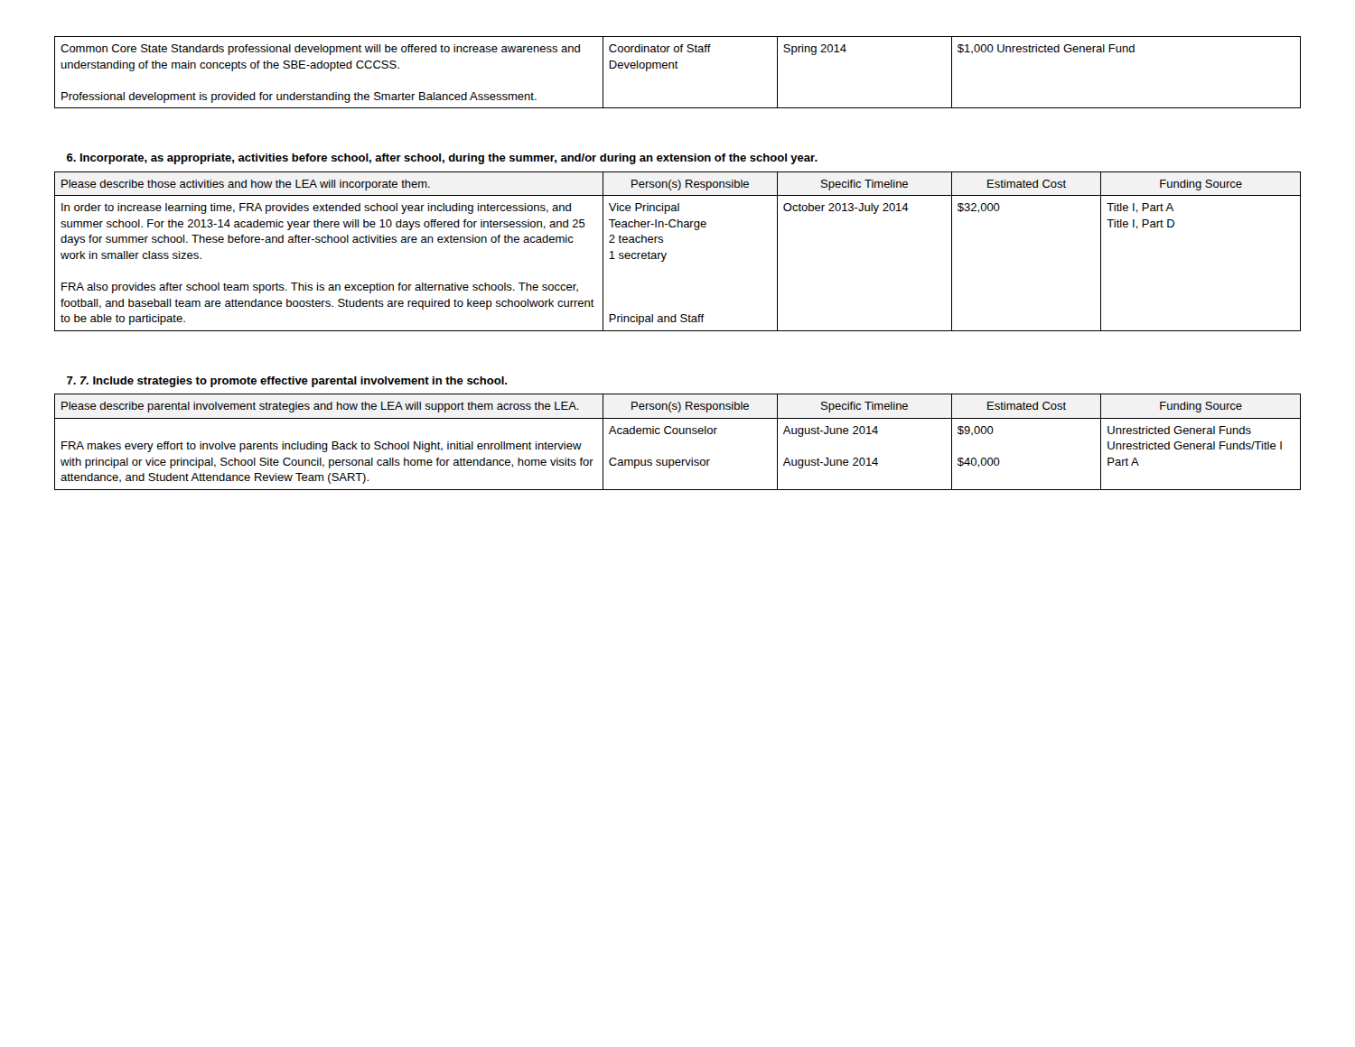| Common Core State Standards professional development will be offered to increase awareness and understanding of the main concepts of the SBE-adopted CCCSS. Professional development is provided for understanding the Smarter Balanced Assessment. | Coordinator of Staff Development | Spring 2014 | $1,000 Unrestricted General Fund |
Incorporate, as appropriate, activities before school, after school, during the summer, and/or during an extension of the school year.
| Please describe those activities and how the LEA will incorporate them. | Person(s) Responsible | Specific Timeline | Estimated Cost | Funding Source |
| --- | --- | --- | --- | --- |
| In order to increase learning time, FRA provides extended school year including intercessions, and summer school. For the 2013-14 academic year there will be 10 days offered for intersession, and 25 days for summer school. These before-and after-school activities are an extension of the academic work in smaller class sizes. FRA also provides after school team sports. This is an exception for alternative schools. The soccer, football, and baseball team are attendance boosters. Students are required to keep schoolwork current to be able to participate. | Vice Principal Teacher-In-Charge 2 teachers 1 secretary Principal and Staff | October 2013-July 2014 | $32,000 | Title I, Part A Title I, Part D |
7. Include strategies to promote effective parental involvement in the school.
| Please describe parental involvement strategies and how the LEA will support them across the LEA. | Person(s) Responsible | Specific Timeline | Estimated Cost | Funding Source |
| --- | --- | --- | --- | --- |
| FRA makes every effort to involve parents including Back to School Night, initial enrollment interview with principal or vice principal, School Site Council, personal calls home for attendance, home visits for attendance, and Student Attendance Review Team (SART). | Academic Counselor Campus supervisor | August-June 2014 August-June 2014 | $9,000 $40,000 | Unrestricted General Funds Unrestricted General Funds/Title I Part A |